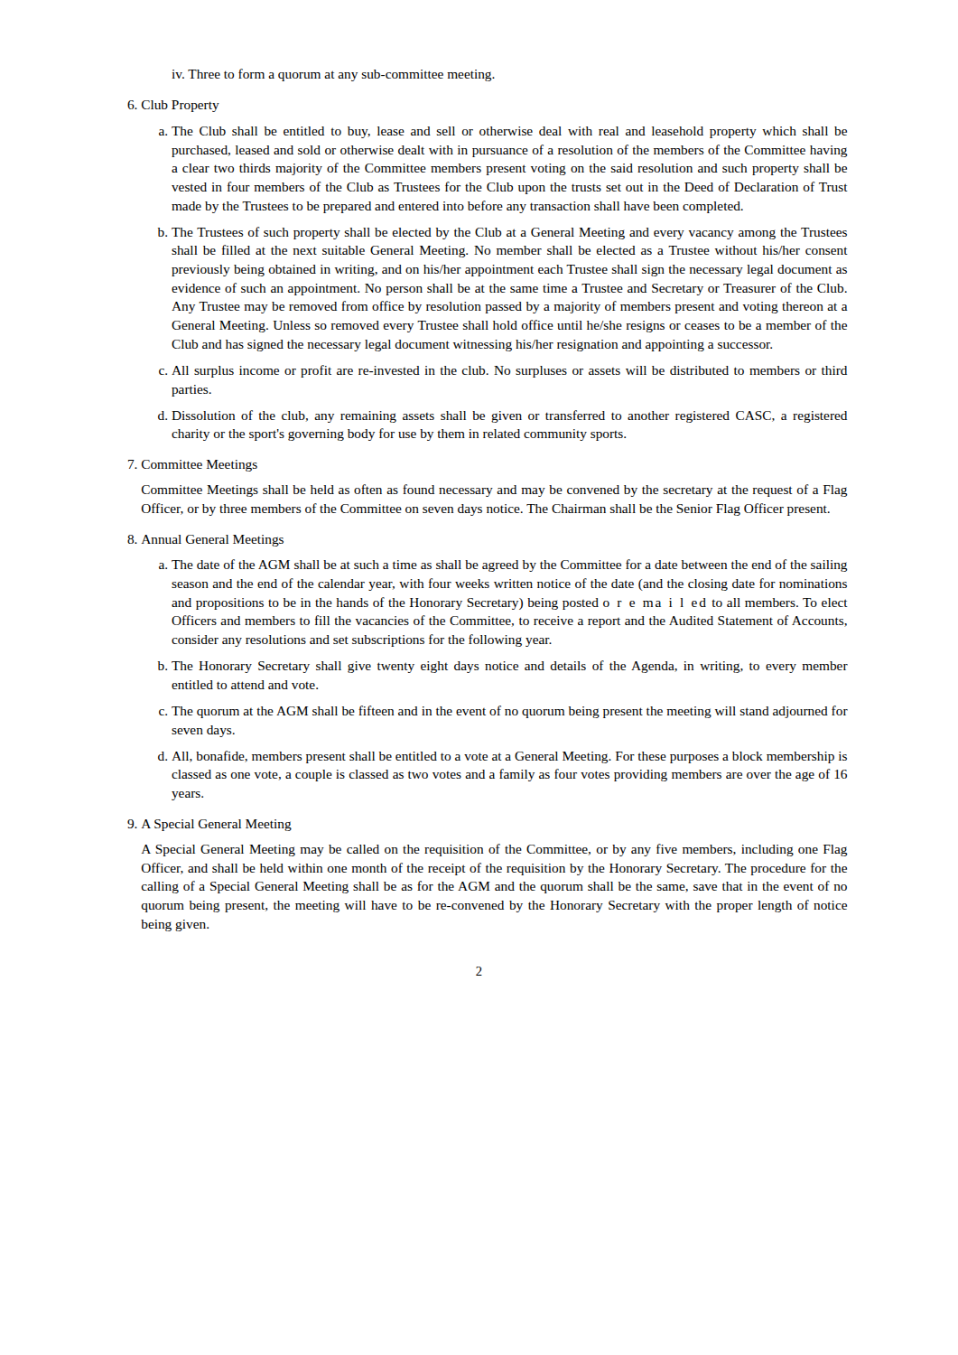iv. Three to form a quorum at any sub-committee meeting.
Club Property
The Club shall be entitled to buy, lease and sell or otherwise deal with real and leasehold property which shall be purchased, leased and sold or otherwise dealt with in pursuance of a resolution of the members of the Committee having a clear two thirds majority of the Committee members present voting on the said resolution and such property shall be vested in four members of the Club as Trustees for the Club upon the trusts set out in the Deed of Declaration of Trust made by the Trustees to be prepared and entered into before any transaction shall have been completed.
The Trustees of such property shall be elected by the Club at a General Meeting and every vacancy among the Trustees shall be filled at the next suitable General Meeting. No member shall be elected as a Trustee without his/her consent previously being obtained in writing, and on his/her appointment each Trustee shall sign the necessary legal document as evidence of such an appointment. No person shall be at the same time a Trustee and Secretary or Treasurer of the Club. Any Trustee may be removed from office by resolution passed by a majority of members present and voting thereon at a General Meeting. Unless so removed every Trustee shall hold office until he/she resigns or ceases to be a member of the Club and has signed the necessary legal document witnessing his/her resignation and appointing a successor.
All surplus income or profit are re-invested in the club. No surpluses or assets will be distributed to members or third parties.
Dissolution of the club, any remaining assets shall be given or transferred to another registered CASC, a registered charity or the sport's governing body for use by them in related community sports.
Committee Meetings
Committee Meetings shall be held as often as found necessary and may be convened by the secretary at the request of a Flag Officer, or by three members of the Committee on seven days notice. The Chairman shall be the Senior Flag Officer present.
Annual General Meetings
The date of the AGM shall be at such a time as shall be agreed by the Committee for a date between the end of the sailing season and the end of the calendar year, with four weeks written notice of the date (and the closing date for nominations and propositions to be in the hands of the Honorary Secretary) being posted o r e ma i l ed to all members. To elect Officers and members to fill the vacancies of the Committee, to receive a report and the Audited Statement of Accounts, consider any resolutions and set subscriptions for the following year.
The Honorary Secretary shall give twenty eight days notice and details of the Agenda, in writing, to every member entitled to attend and vote.
The quorum at the AGM shall be fifteen and in the event of no quorum being present the meeting will stand adjourned for seven days.
All, bonafide, members present shall be entitled to a vote at a General Meeting. For these purposes a block membership is classed as one vote, a couple is classed as two votes and a family as four votes providing members are over the age of 16 years.
A Special General Meeting
A Special General Meeting may be called on the requisition of the Committee, or by any five members, including one Flag Officer, and shall be held within one month of the receipt of the requisition by the Honorary Secretary. The procedure for the calling of a Special General Meeting shall be as for the AGM and the quorum shall be the same, save that in the event of no quorum being present, the meeting will have to be re-convened by the Honorary Secretary with the proper length of notice being given.
2